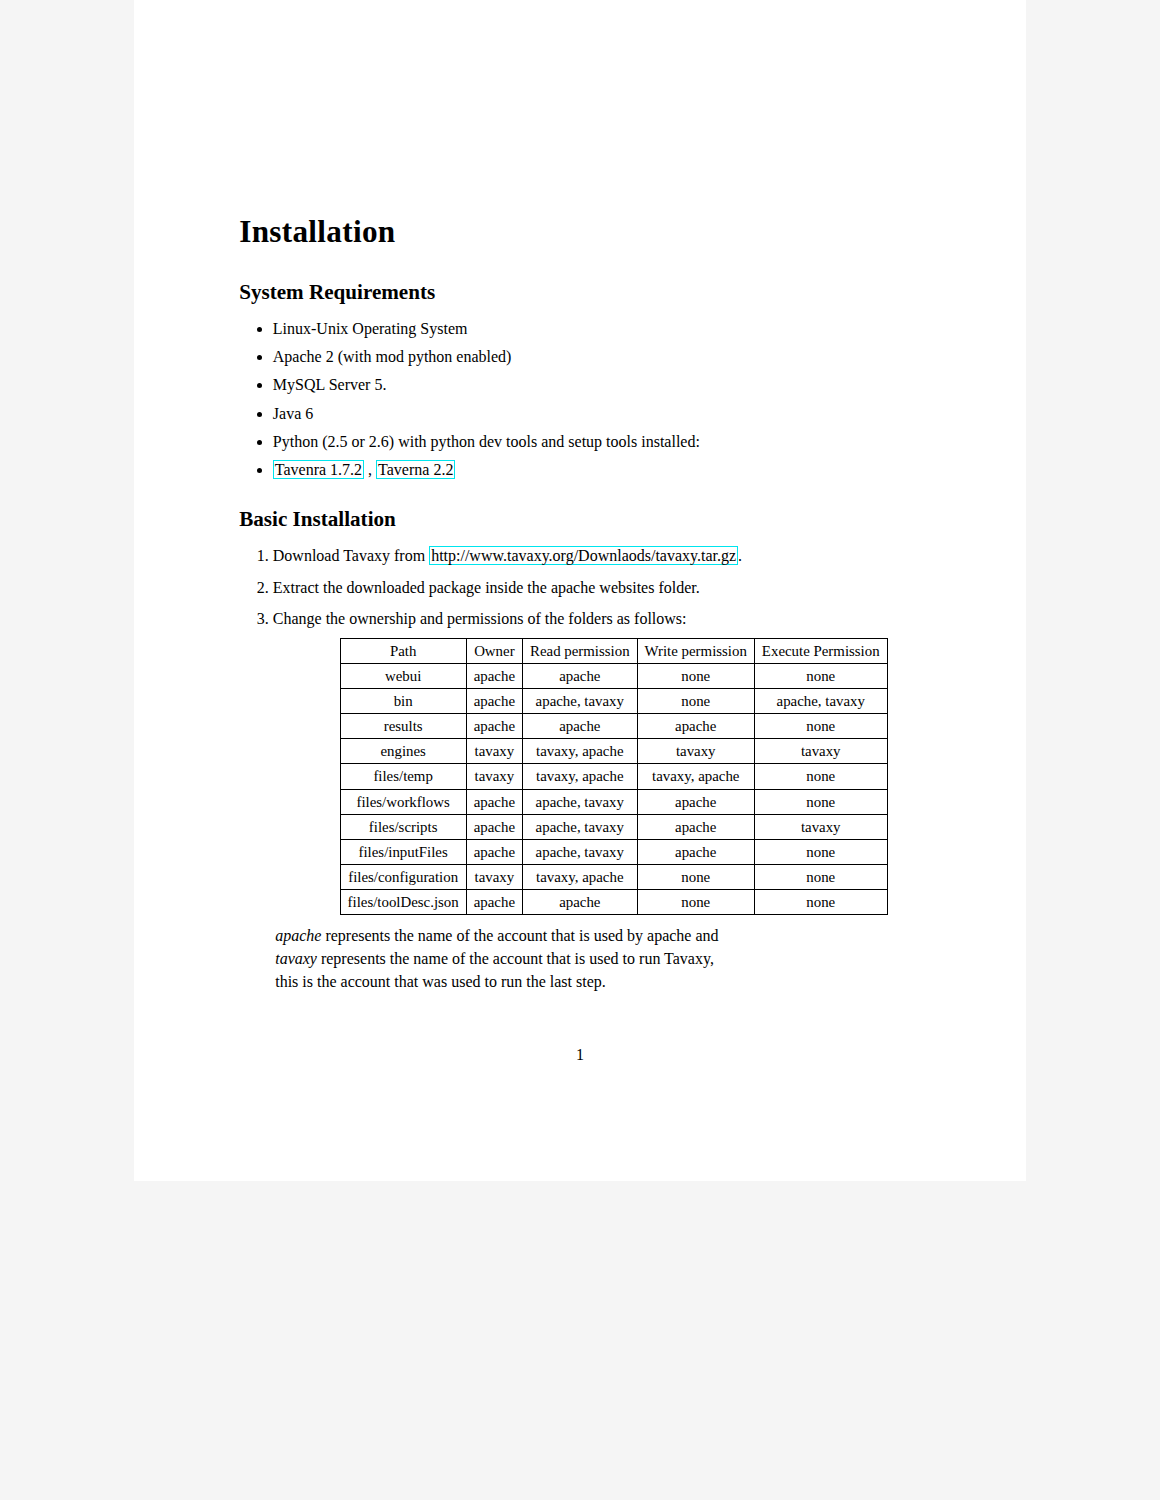Installation
System Requirements
Linux-Unix Operating System
Apache 2 (with mod python enabled)
MySQL Server 5.
Java 6
Python (2.5 or 2.6) with python dev tools and setup tools installed:
Tavenra 1.7.2 , Taverna 2.2
Basic Installation
Download Tavaxy from http://www.tavaxy.org/Downlaods/tavaxy.tar.gz.
Extract the downloaded package inside the apache websites folder.
Change the ownership and permissions of the folders as follows:
| Path | Owner | Read permission | Write permission | Execute Permission |
| --- | --- | --- | --- | --- |
| webui | apache | apache | none | none |
| bin | apache | apache, tavaxy | none | apache, tavaxy |
| results | apache | apache | apache | none |
| engines | tavaxy | tavaxy, apache | tavaxy | tavaxy |
| files/temp | tavaxy | tavaxy, apache | tavaxy, apache | none |
| files/workflows | apache | apache, tavaxy | apache | none |
| files/scripts | apache | apache, tavaxy | apache | tavaxy |
| files/inputFiles | apache | apache, tavaxy | apache | none |
| files/configuration | tavaxy | tavaxy, apache | none | none |
| files/toolDesc.json | apache | apache | none | none |
apache represents the name of the account that is used by apache and
tavaxy represents the name of the account that is used to run Tavaxy,
this is the account that was used to run the last step.
1